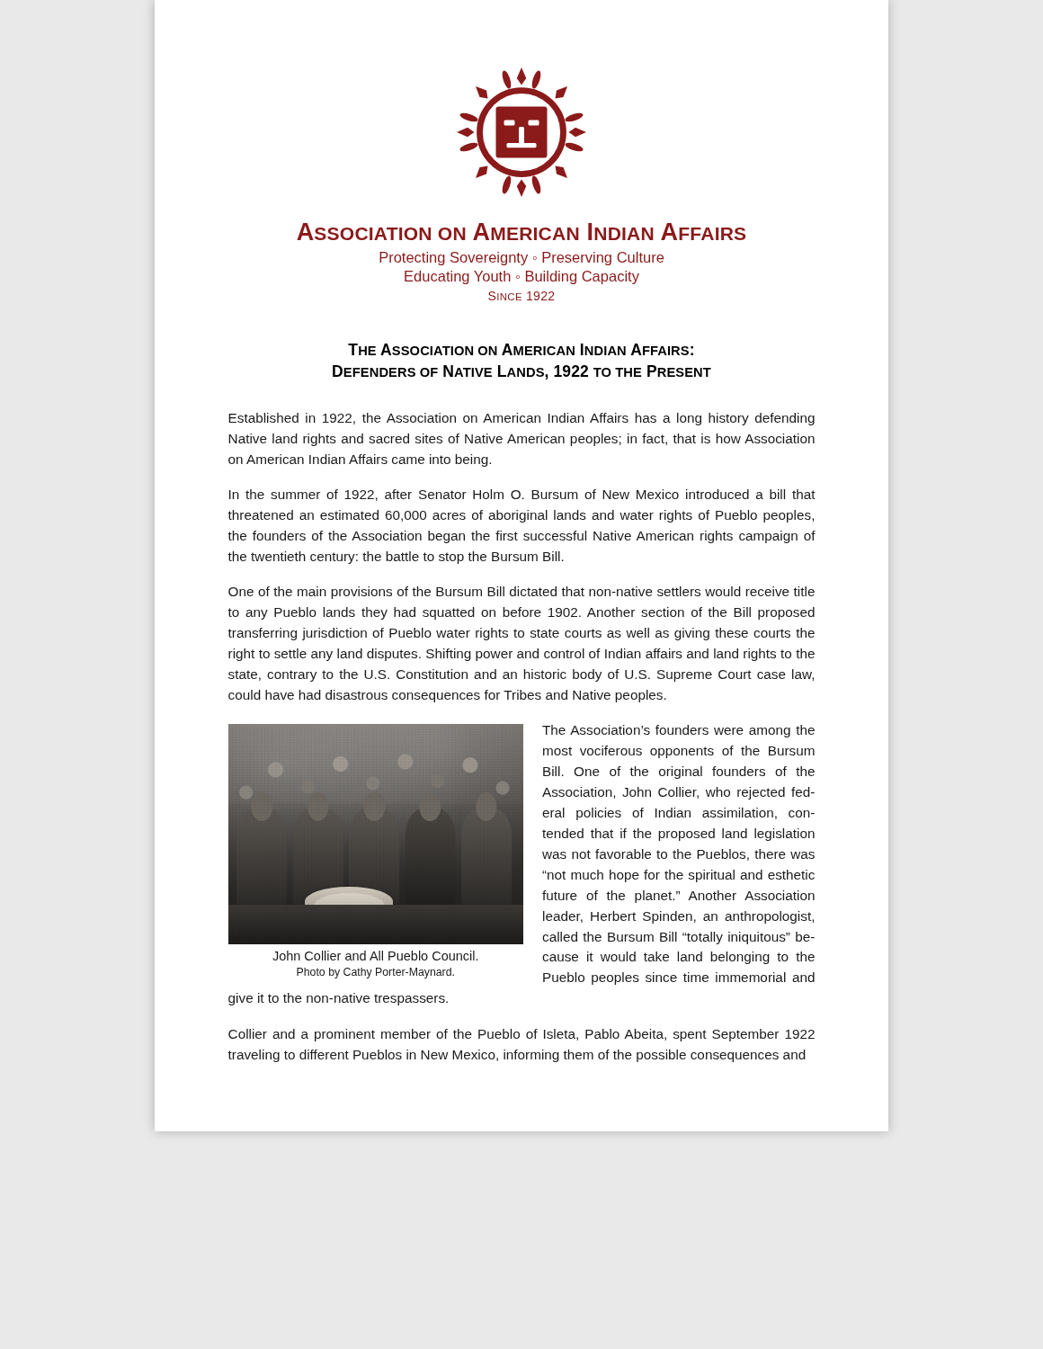ASSOCIATION ON AMERICAN INDIAN AFFAIRS
Protecting Sovereignty ◦ Preserving Culture
Educating Youth ◦ Building Capacity
SINCE 1922
THE ASSOCIATION ON AMERICAN INDIAN AFFAIRS:
DEFENDERS OF NATIVE LANDS, 1922 TO THE PRESENT
Established in 1922, the Association on American Indian Affairs has a long history defending Native land rights and sacred sites of Native American peoples; in fact, that is how Association on American Indian Affairs came into being.
In the summer of 1922, after Senator Holm O. Bursum of New Mexico introduced a bill that threatened an estimated 60,000 acres of aboriginal lands and water rights of Pueblo peoples, the founders of the Association began the first successful Native American rights campaign of the twentieth century: the battle to stop the Bursum Bill.
One of the main provisions of the Bursum Bill dictated that non-native settlers would receive title to any Pueblo lands they had squatted on before 1902. Another section of the Bill proposed transferring jurisdiction of Pueblo water rights to state courts as well as giving these courts the right to settle any land disputes. Shifting power and control of Indian affairs and land rights to the state, contrary to the U.S. Constitution and an historic body of U.S. Supreme Court case law, could have had disastrous consequences for Tribes and Native peoples.
John Collier and All Pueblo Council. Photo by Cathy Porter-Maynard.
The Association’s founders were among the most vociferous opponents of the Bursum Bill. One of the original founders of the Association, John Collier, who rejected federal policies of Indian assimilation, contended that if the proposed land legislation was not favorable to the Pueblos, there was “not much hope for the spiritual and esthetic future of the planet.” Another Association leader, Herbert Spinden, an anthropologist, called the Bursum Bill “totally iniquitous” because it would take land belonging to the Pueblo peoples since time immemorial and give it to the non-native trespassers.
Collier and a prominent member of the Pueblo of Isleta, Pablo Abeita, spent September 1922 traveling to different Pueblos in New Mexico, informing them of the possible consequences and